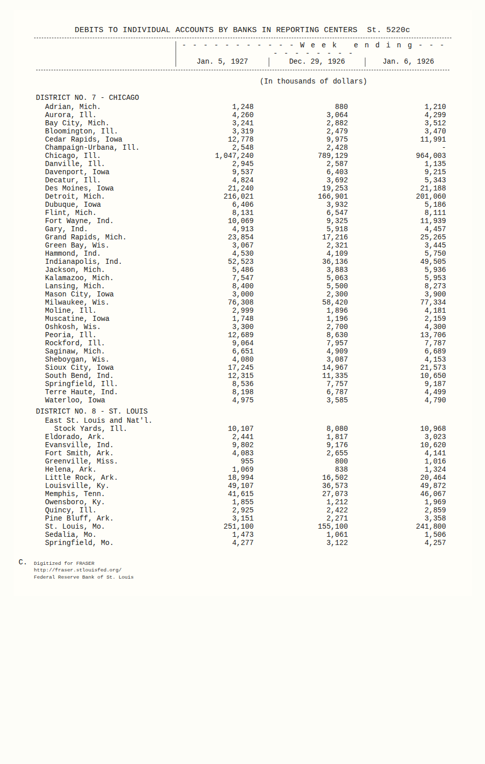DEBITS TO INDIVIDUAL ACCOUNTS BY BANKS IN REPORTING CENTERS St. 5220c
| | - - - - - - - - - - - W e e k e n d i n g - - - - - - - - - - - |
| | Jan. 5, 1927 | Dec. 29, 1926 | Jan. 6, 1926 |
| | (In thousands of dollars) |
| DISTRICT NO. 7 - CHICAGO | | | |
| Adrian, Mich. | 1,248 | 880 | 1,210 |
| Aurora, Ill. | 4,260 | 3,064 | 4,299 |
| Bay City, Mich. | 3,241 | 2,882 | 3,512 |
| Bloomington, Ill. | 3,319 | 2,479 | 3,470 |
| Cedar Rapids, Iowa | 12,778 | 9,975 | 11,991 |
| Champaign-Urbana, Ill. | 2,548 | 2,428 | - |
| Chicago, Ill. | 1,047,240 | 789,129 | 964,003 |
| Danville, Ill. | 2,945 | 2,587 | 1,135 |
| Davenport, Iowa | 9,537 | 6,403 | 9,215 |
| Decatur, Ill. | 4,824 | 3,692 | 5,343 |
| Des Moines, Iowa | 21,240 | 19,253 | 21,188 |
| Detroit, Mich. | 216,021 | 166,901 | 201,060 |
| Dubuque, Iowa | 6,406 | 3,932 | 5,186 |
| Flint, Mich. | 8,131 | 6,547 | 8,111 |
| Fort Wayne, Ind. | 10,069 | 9,325 | 11,939 |
| Gary, Ind. | 4,913 | 5,918 | 4,457 |
| Grand Rapids, Mich. | 23,854 | 17,216 | 25,265 |
| Green Bay, Wis. | 3,067 | 2,321 | 3,445 |
| Hammond, Ind. | 4,530 | 4,109 | 5,750 |
| Indianapolis, Ind. | 52,523 | 36,136 | 49,505 |
| Jackson, Mich. | 5,486 | 3,883 | 5,936 |
| Kalamazoo, Mich. | 7,547 | 5,063 | 5,953 |
| Lansing, Mich. | 8,400 | 5,500 | 8,273 |
| Mason City, Iowa | 3,000 | 2,300 | 3,900 |
| Milwaukee, Wis. | 76,308 | 58,420 | 77,334 |
| Moline, Ill. | 2,999 | 1,896 | 4,181 |
| Muscatine, Iowa | 1,748 | 1,196 | 2,159 |
| Oshkosh, Wis. | 3,300 | 2,700 | 4,300 |
| Peoria, Ill. | 12,689 | 8,630 | 13,706 |
| Rockford, Ill. | 9,064 | 7,957 | 7,787 |
| Saginaw, Mich. | 6,651 | 4,909 | 6,689 |
| Sheboygan, Wis. | 4,080 | 3,087 | 4,153 |
| Sioux City, Iowa | 17,245 | 14,967 | 21,573 |
| South Bend, Ind. | 12,315 | 11,335 | 10,650 |
| Springfield, Ill. | 8,536 | 7,757 | 9,187 |
| Terre Haute, Ind. | 8,198 | 6,787 | 4,499 |
| Waterloo, Iowa | 4,975 | 3,585 | 4,790 |
| DISTRICT NO. 8 - ST. LOUIS | | | |
| East St. Louis and Nat'l. | | | |
| Stock Yards, Ill. | 10,107 | 8,080 | 10,968 |
| Eldorado, Ark. | 2,441 | 1,817 | 3,023 |
| Evansville, Ind. | 9,802 | 9,176 | 10,620 |
| Fort Smith, Ark. | 4,083 | 2,655 | 4,141 |
| Greenville, Miss. | 955 | 800 | 1,016 |
| Helena, Ark. | 1,069 | 838 | 1,324 |
| Little Rock, Ark. | 18,994 | 16,502 | 20,464 |
| Louisville, Ky. | 49,107 | 36,573 | 49,872 |
| Memphis, Tenn. | 41,615 | 27,073 | 46,067 |
| Owensboro, Ky. | 1,855 | 1,212 | 1,969 |
| Quincy, Ill. | 2,925 | 2,422 | 2,859 |
| Pine Bluff, Ark. | 3,151 | 2,271 | 3,358 |
| St. Louis, Mo. | 251,100 | 155,100 | 241,800 |
| Sedalia, Mo. | 1,473 | 1,061 | 1,506 |
| Springfield, Mo. | 4,277 | 3,122 | 4,257 |
C.
Digitized for FRASER
http://fraser.stlouisfed.org/
Federal Reserve Bank of St. Louis